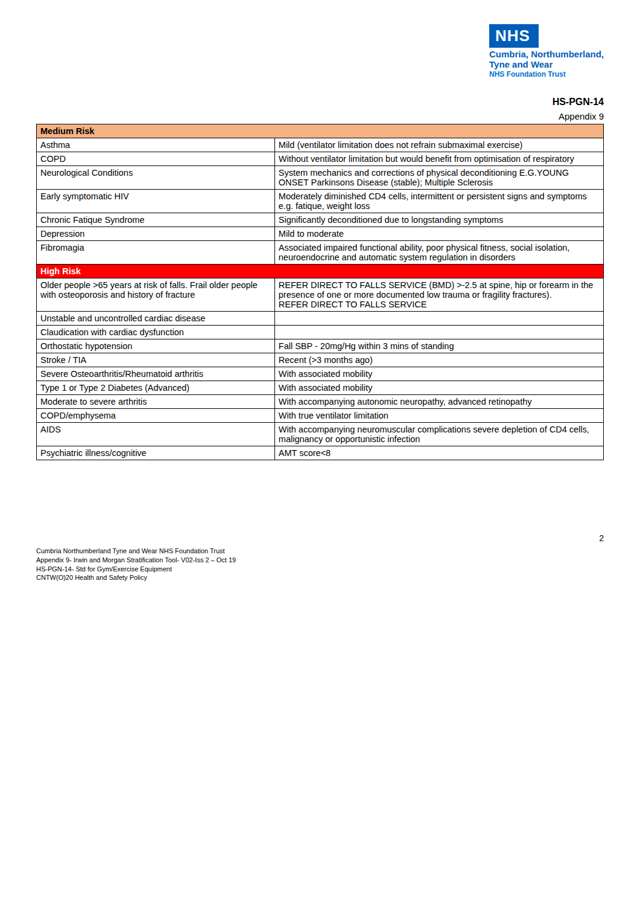NHS
Cumbria, Northumberland,
Tyne and Wear
NHS Foundation Trust
HS-PGN-14
Appendix 9
| Medium Risk |
| Asthma | Mild (ventilator limitation does not refrain submaximal exercise) |
| COPD | Without ventilator limitation but would benefit from optimisation of respiratory |
| Neurological Conditions | System mechanics and corrections of physical deconditioning E.G.YOUNG ONSET Parkinsons Disease (stable); Multiple Sclerosis |
| Early symptomatic HIV | Moderately diminished CD4 cells, intermittent or persistent signs and symptoms e.g. fatique, weight loss |
| Chronic Fatique Syndrome | Significantly deconditioned due to longstanding symptoms |
| Depression | Mild to moderate |
| Fibromagia | Associated impaired functional ability, poor physical fitness, social isolation, neuroendocrine and automatic system regulation in disorders |
| High Risk |
| Older people >65 years at risk of falls. Frail older people with osteoporosis and history of fracture | REFER DIRECT TO FALLS SERVICE (BMD) >-2.5 at spine, hip or forearm in the presence of one or more documented low trauma or fragility fractures). REFER DIRECT TO FALLS SERVICE |
| Unstable and uncontrolled cardiac disease | |
| Claudication with cardiac dysfunction | |
| Orthostatic hypotension | Fall SBP - 20mg/Hg within 3 mins of standing |
| Stroke / TIA | Recent (>3 months ago) |
| Severe Osteoarthritis/Rheumatoid arthritis | With associated mobility |
| Type 1 or Type 2 Diabetes (Advanced) | With associated mobility |
| Moderate to severe arthritis | With accompanying autonomic neuropathy, advanced retinopathy |
| COPD/emphysema | With true ventilator limitation |
| AIDS | With accompanying neuromuscular complications severe depletion of CD4 cells, malignancy or opportunistic infection |
| Psychiatric illness/cognitive | AMT score<8 |
2
Cumbria Northumberland Tyne and Wear NHS Foundation Trust
Appendix 9- Irwin and Morgan Stratification Tool- V02-Iss 2 – Oct 19
HS-PGN-14- Std for Gym/Exercise Equipment
CNTW(O)20 Health and Safety Policy